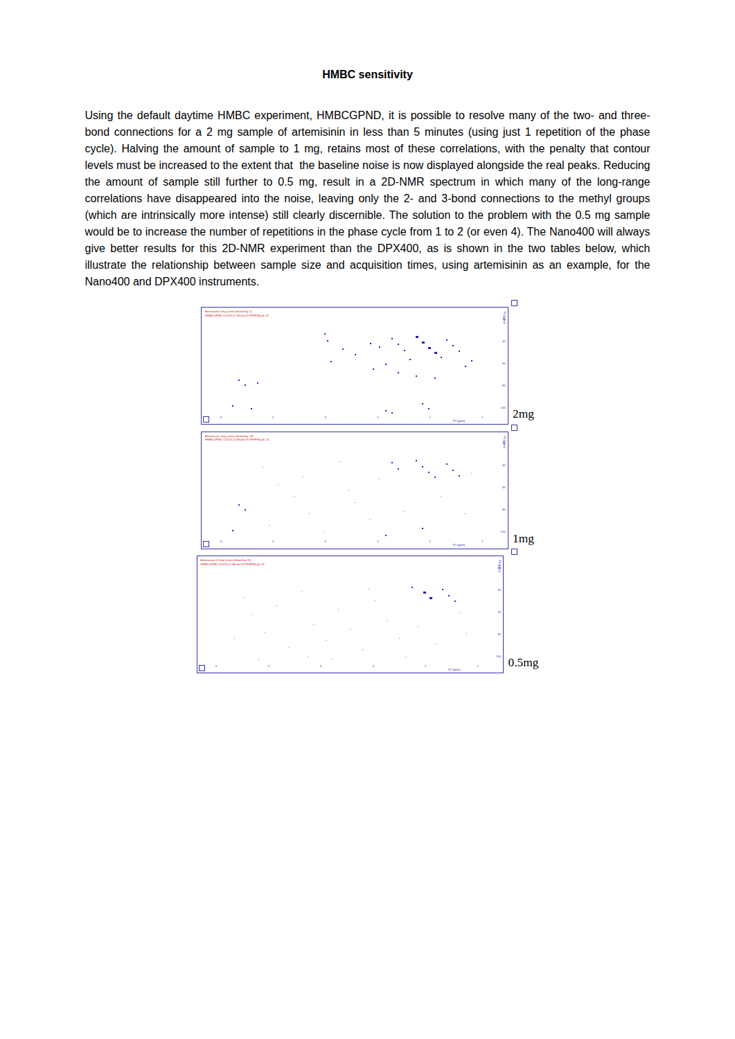HMBC sensitivity
Using the default daytime HMBC experiment, HMBCGPND, it is possible to resolve many of the two- and three-bond connections for a 2 mg sample of artemisinin in less than 5 minutes (using just 1 repetition of the phase cycle). Halving the amount of sample to 1 mg, retains most of these correlations, with the penalty that contour levels must be increased to the extent that the baseline noise is now displayed alongside the real peaks. Reducing the amount of sample still further to 0.5 mg, result in a 2D-NMR spectrum in which many of the long-range correlations have disappeared into the noise, leaving only the 2- and 3-bond connections to the methyl groups (which are intrinsically more intense) still clearly discernible. The solution to the problem with the 0.5 mg sample would be to increase the number of repetitions in the phase cycle from 1 to 2 (or even 4). The Nano400 will always give better results for this 2D-NMR experiment than the DPX400, as is shown in the two tables below, which illustrate the relationship between sample size and acquisition times, using artemisinin as an example, for the Nano400 and DPX400 instruments.
Artemisinin 2mg (stock diluted by 2)
HMBCGPND CDCl3 (C:\Bruker\TOPSPIN) ph 21
F1 [ppm]
F2 [ppm]
654321
20406080100
2mg
Artemisinin 1mg (stock diluted by 10)
HMBCGPND CDCl3 (C:\Bruker\TOPSPIN) ph 23
F1 [ppm]
F2 [ppm]
654321
20406080100
1mg
Artemisinin 0.5mg (stock diluted by 20)
HMBCGPND CDCl3 (C:\Bruker\TOPSPIN) ph 24
F1 [ppm]
F2 [ppm]
654321
20406080100
0.5mg